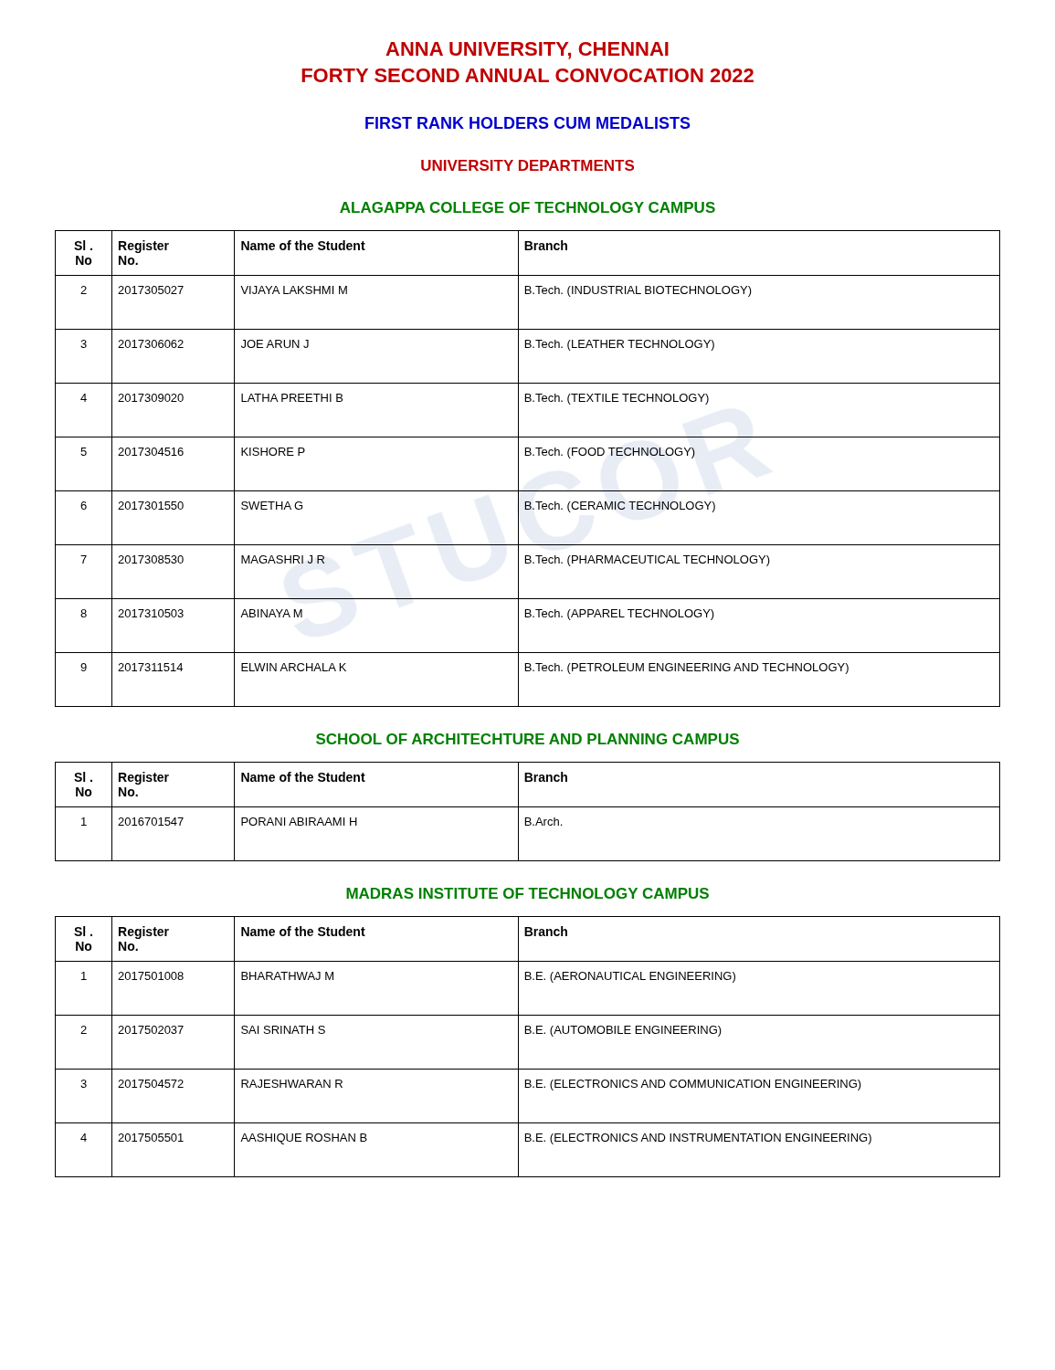STUCOR
ANNA UNIVERSITY, CHENNAI
FORTY SECOND ANNUAL CONVOCATION 2022
FIRST RANK HOLDERS CUM MEDALISTS
UNIVERSITY DEPARTMENTS
ALAGAPPA COLLEGE OF TECHNOLOGY CAMPUS
| Sl . No | Register No. | Name of the Student | Branch |
| --- | --- | --- | --- |
| 2 | 2017305027 | VIJAYA LAKSHMI M | B.Tech. (INDUSTRIAL BIOTECHNOLOGY) |
| 3 | 2017306062 | JOE ARUN J | B.Tech. (LEATHER TECHNOLOGY) |
| 4 | 2017309020 | LATHA PREETHI B | B.Tech. (TEXTILE TECHNOLOGY) |
| 5 | 2017304516 | KISHORE P | B.Tech. (FOOD TECHNOLOGY) |
| 6 | 2017301550 | SWETHA G | B.Tech. (CERAMIC TECHNOLOGY) |
| 7 | 2017308530 | MAGASHRI J R | B.Tech. (PHARMACEUTICAL TECHNOLOGY) |
| 8 | 2017310503 | ABINAYA M | B.Tech. (APPAREL TECHNOLOGY) |
| 9 | 2017311514 | ELWIN ARCHALA K | B.Tech. (PETROLEUM ENGINEERING AND TECHNOLOGY) |
SCHOOL OF ARCHITECHTURE AND PLANNING CAMPUS
| Sl . No | Register No. | Name of the Student | Branch |
| --- | --- | --- | --- |
| 1 | 2016701547 | PORANI ABIRAAMI H | B.Arch. |
MADRAS INSTITUTE OF TECHNOLOGY CAMPUS
| Sl . No | Register No. | Name of the Student | Branch |
| --- | --- | --- | --- |
| 1 | 2017501008 | BHARATHWAJ M | B.E. (AERONAUTICAL ENGINEERING) |
| 2 | 2017502037 | SAI SRINATH S | B.E. (AUTOMOBILE ENGINEERING) |
| 3 | 2017504572 | RAJESHWARAN R | B.E. (ELECTRONICS AND COMMUNICATION ENGINEERING) |
| 4 | 2017505501 | AASHIQUE ROSHAN B | B.E. (ELECTRONICS AND INSTRUMENTATION ENGINEERING) |